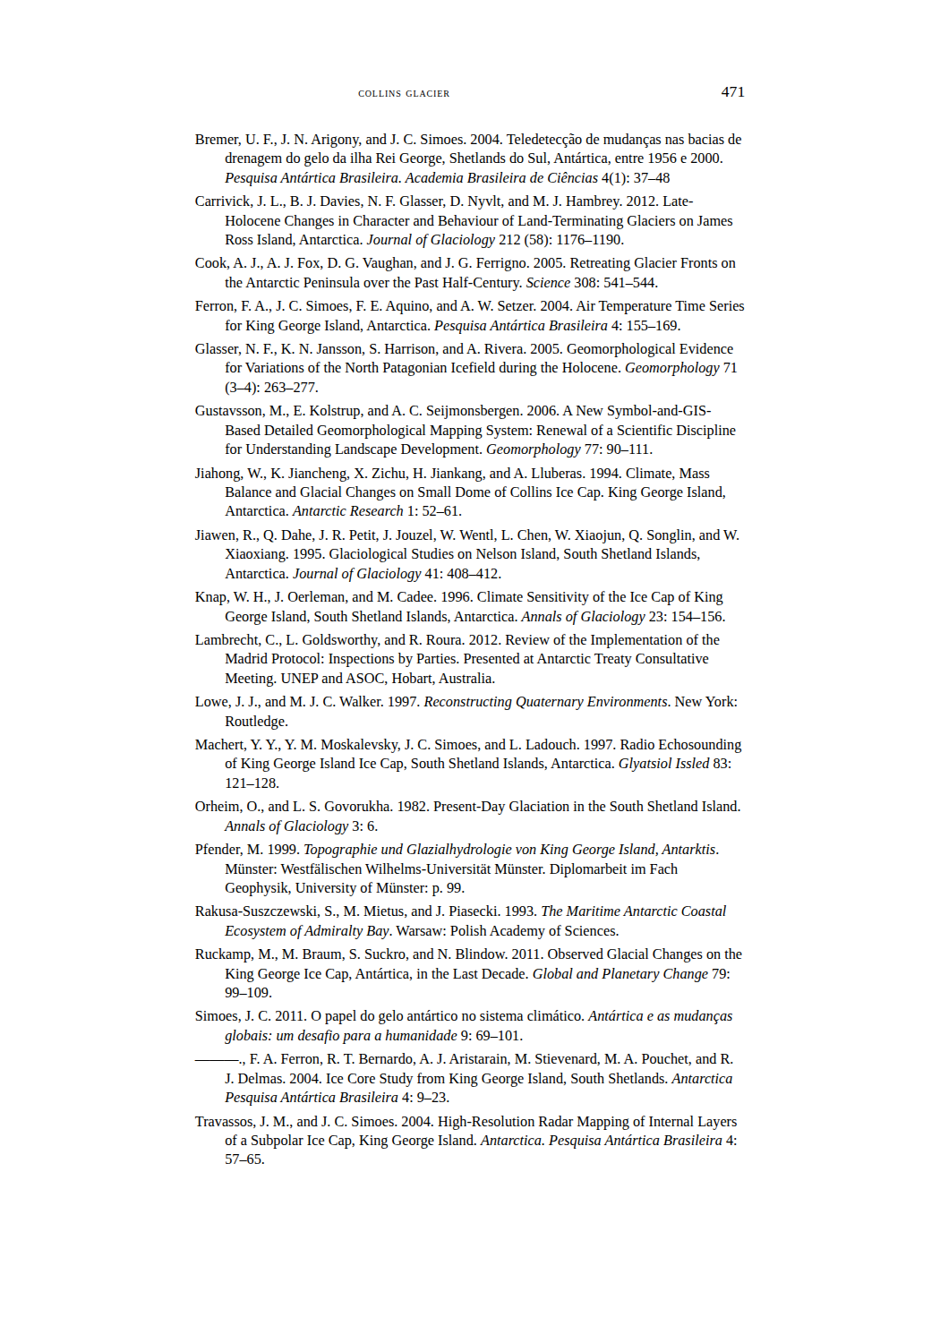collins glacier 471
Bremer, U. F., J. N. Arigony, and J. C. Simoes. 2004. Teledetecção de mudanças nas bacias de drenagem do gelo da ilha Rei George, Shetlands do Sul, Antártica, entre 1956 e 2000. Pesquisa Antártica Brasileira. Academia Brasileira de Ciências 4(1): 37–48
Carrivick, J. L., B. J. Davies, N. F. Glasser, D. Nyvlt, and M. J. Hambrey. 2012. Late-Holocene Changes in Character and Behaviour of Land-Terminating Glaciers on James Ross Island, Antarctica. Journal of Glaciology 212 (58): 1176–1190.
Cook, A. J., A. J. Fox, D. G. Vaughan, and J. G. Ferrigno. 2005. Retreating Glacier Fronts on the Antarctic Peninsula over the Past Half-Century. Science 308: 541–544.
Ferron, F. A., J. C. Simoes, F. E. Aquino, and A. W. Setzer. 2004. Air Temperature Time Series for King George Island, Antarctica. Pesquisa Antártica Brasileira 4: 155–169.
Glasser, N. F., K. N. Jansson, S. Harrison, and A. Rivera. 2005. Geomorphological Evidence for Variations of the North Patagonian Icefield during the Holocene. Geomorphology 71 (3–4): 263–277.
Gustavsson, M., E. Kolstrup, and A. C. Seijmonsbergen. 2006. A New Symbol-and-GIS-Based Detailed Geomorphological Mapping System: Renewal of a Scientific Discipline for Understanding Landscape Development. Geomorphology 77: 90–111.
Jiahong, W., K. Jiancheng, X. Zichu, H. Jiankang, and A. Lluberas. 1994. Climate, Mass Balance and Glacial Changes on Small Dome of Collins Ice Cap. King George Island, Antarctica. Antarctic Research 1: 52–61.
Jiawen, R., Q. Dahe, J. R. Petit, J. Jouzel, W. Wentl, L. Chen, W. Xiaojun, Q. Songlin, and W. Xiaoxiang. 1995. Glaciological Studies on Nelson Island, South Shetland Islands, Antarctica. Journal of Glaciology 41: 408–412.
Knap, W. H., J. Oerleman, and M. Cadee. 1996. Climate Sensitivity of the Ice Cap of King George Island, South Shetland Islands, Antarctica. Annals of Glaciology 23: 154–156.
Lambrecht, C., L. Goldsworthy, and R. Roura. 2012. Review of the Implementation of the Madrid Protocol: Inspections by Parties. Presented at Antarctic Treaty Consultative Meeting. UNEP and ASOC, Hobart, Australia.
Lowe, J. J., and M. J. C. Walker. 1997. Reconstructing Quaternary Environments. New York: Routledge.
Machert, Y. Y., Y. M. Moskalevsky, J. C. Simoes, and L. Ladouch. 1997. Radio Echosounding of King George Island Ice Cap, South Shetland Islands, Antarctica. Glyatsiol Issled 83: 121–128.
Orheim, O., and L. S. Govorukha. 1982. Present-Day Glaciation in the South Shetland Island. Annals of Glaciology 3: 6.
Pfender, M. 1999. Topographie und Glazialhydrologie von King George Island, Antarktis. Münster: Westfälischen Wilhelms-Universität Münster. Diplomarbeit im Fach Geophysik, University of Münster: p. 99.
Rakusa-Suszczewski, S., M. Mietus, and J. Piasecki. 1993. The Maritime Antarctic Coastal Ecosystem of Admiralty Bay. Warsaw: Polish Academy of Sciences.
Ruckamp, M., M. Braum, S. Suckro, and N. Blindow. 2011. Observed Glacial Changes on the King George Ice Cap, Antártica, in the Last Decade. Global and Planetary Change 79: 99–109.
Simoes, J. C. 2011. O papel do gelo antártico no sistema climático. Antártica e as mudanças globais: um desafio para a humanidade 9: 69–101.
———., F. A. Ferron, R. T. Bernardo, A. J. Aristarain, M. Stievenard, M. A. Pouchet, and R. J. Delmas. 2004. Ice Core Study from King George Island, South Shetlands. Antarctica Pesquisa Antártica Brasileira 4: 9–23.
Travassos, J. M., and J. C. Simoes. 2004. High-Resolution Radar Mapping of Internal Layers of a Subpolar Ice Cap, King George Island. Antarctica. Pesquisa Antártica Brasileira 4: 57–65.